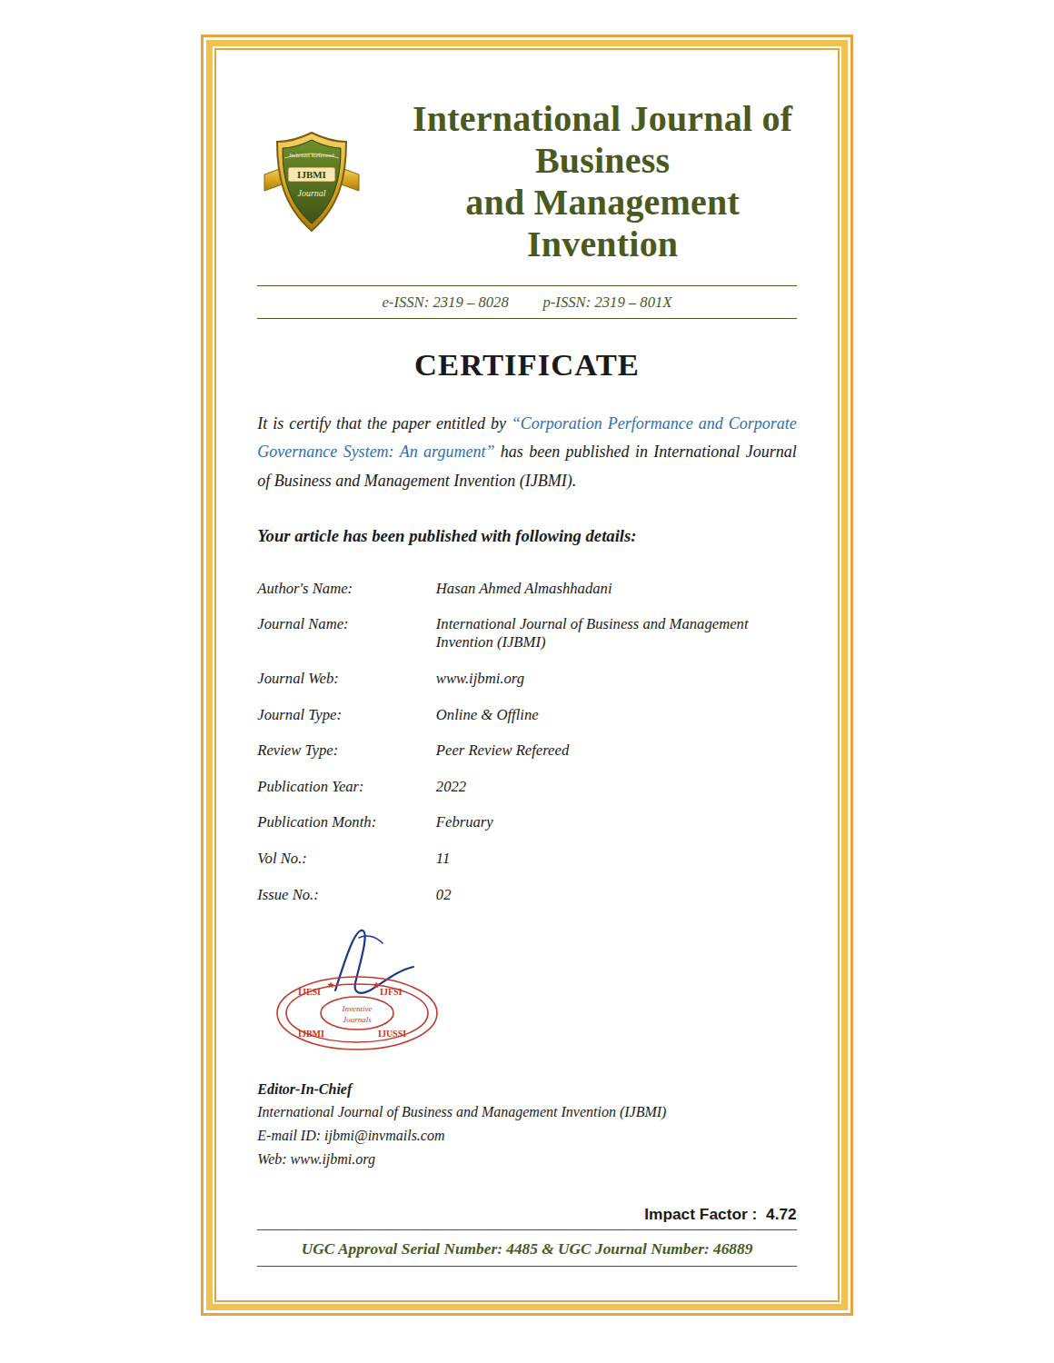Indexed Refereed IJBMI Journal
International Journal of Business
and Management Invention
e-ISSN: 2319 – 8028 p-ISSN: 2319 – 801X
CERTIFICATE
It is certify that the paper entitled by “Corporation Performance and Corporate Governance System: An argument” has been published in International Journal of Business and Management Invention (IJBMI).
Your article has been published with following details:
| Author's Name: | Hasan Ahmed Almashhadani |
| Journal Name: | International Journal of Business and Management Invention (IJBMI) |
| Journal Web: | www.ijbmi.org |
| Journal Type: | Online & Offline |
| Review Type: | Peer Review Refereed |
| Publication Year: | 2022 |
| Publication Month: | February |
| Vol No.: | 11 |
| Issue No.: | 02 |
IJESI IJFSI IJBMI IJUSSI ★ ★ Inventive Journals
Editor-In-Chief
International Journal of Business and Management Invention (IJBMI)
E-mail ID: ijbmi@invmails.com
Web: www.ijbmi.org
Impact Factor : 4.72
UGC Approval Serial Number: 4485 & UGC Journal Number: 46889